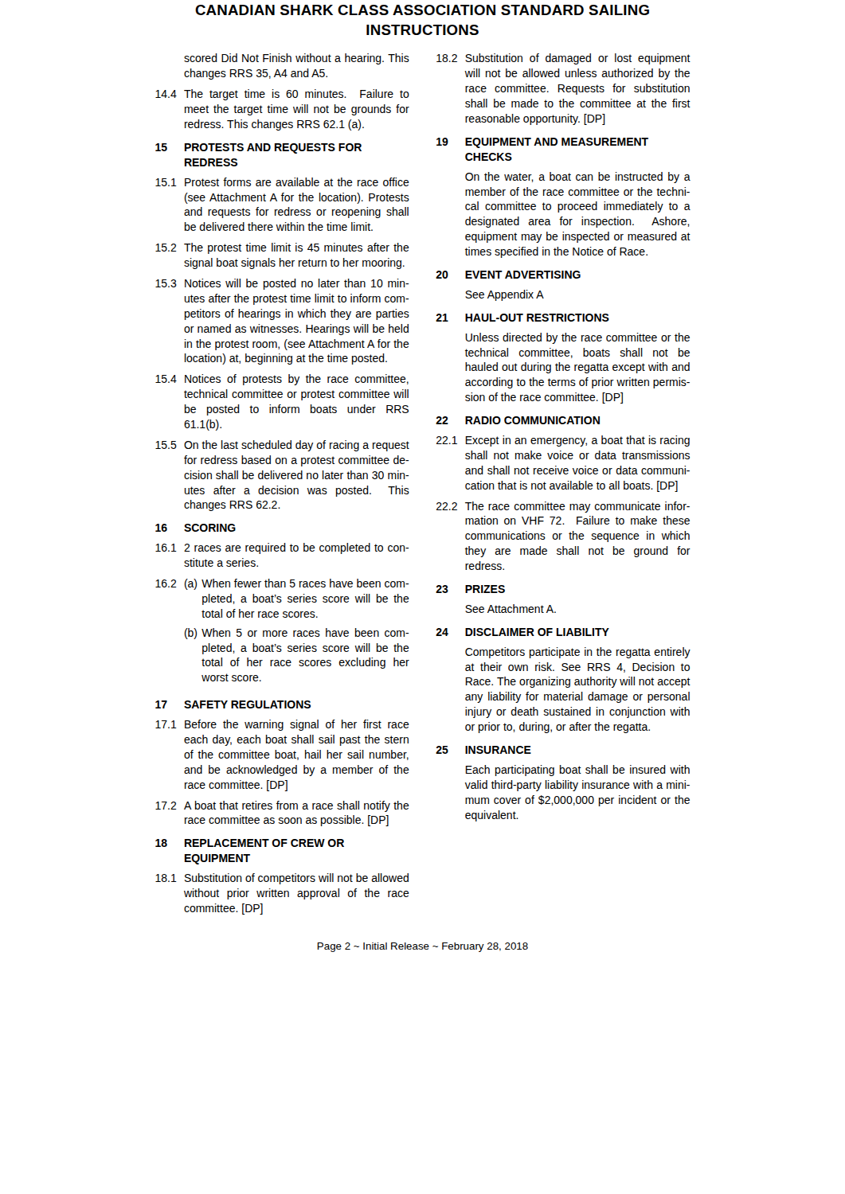CANADIAN SHARK CLASS ASSOCIATION STANDARD SAILING INSTRUCTIONS
scored Did Not Finish without a hearing. This changes RRS 35, A4 and A5.
14.4
The target time is 60 minutes. Failure to meet the target time will not be grounds for redress. This changes RRS 62.1 (a).
15
Protests and Requests for Redress
15.1
Protest forms are available at the race office (see Attachment A for the location). Protests and requests for redress or reopening shall be delivered there within the time limit.
15.2
The protest time limit is 45 minutes after the signal boat signals her return to her mooring.
15.3
Notices will be posted no later than 10 minutes after the protest time limit to inform competitors of hearings in which they are parties or named as witnesses. Hearings will be held in the protest room, (see Attachment A for the location) at, beginning at the time posted.
15.4
Notices of protests by the race committee, technical committee or protest committee will be posted to inform boats under RRS 61.1(b).
15.5
On the last scheduled day of racing a request for redress based on a protest committee decision shall be delivered no later than 30 minutes after a decision was posted. This changes RRS 62.2.
16
Scoring
16.1
2 races are required to be completed to constitute a series.
16.2
(a)
When fewer than 5 races have been completed, a boat’s series score will be the total of her race scores.
(b)
When 5 or more races have been completed, a boat’s series score will be the total of her race scores excluding her worst score.
17
Safety Regulations
17.1
Before the warning signal of her first race each day, each boat shall sail past the stern of the committee boat, hail her sail number, and be acknowledged by a member of the race committee. [DP]
17.2
A boat that retires from a race shall notify the race committee as soon as possible. [DP]
18
Replacement of Crew or Equipment
18.1
Substitution of competitors will not be allowed without prior written approval of the race committee. [DP]
18.2
Substitution of damaged or lost equipment will not be allowed unless authorized by the race committee. Requests for substitution shall be made to the committee at the first reasonable opportunity. [DP]
19
Equipment and Measurement Checks
On the water, a boat can be instructed by a member of the race committee or the technical committee to proceed immediately to a designated area for inspection. Ashore, equipment may be inspected or measured at times specified in the Notice of Race.
20
Event Advertising
See Appendix A
21
Haul-out Restrictions
Unless directed by the race committee or the technical committee, boats shall not be hauled out during the regatta except with and according to the terms of prior written permission of the race committee. [DP]
22
Radio Communication
22.1
Except in an emergency, a boat that is racing shall not make voice or data transmissions and shall not receive voice or data communication that is not available to all boats. [DP]
22.2
The race committee may communicate information on VHF 72. Failure to make these communications or the sequence in which they are made shall not be ground for redress.
23
Prizes
See Attachment A.
24
Disclaimer of Liability
Competitors participate in the regatta entirely at their own risk. See RRS 4, Decision to Race. The organizing authority will not accept any liability for material damage or personal injury or death sustained in conjunction with or prior to, during, or after the regatta.
25
Insurance
Each participating boat shall be insured with valid third-party liability insurance with a minimum cover of $2,000,000 per incident or the equivalent.
Page 2 ~ Initial Release ~ February 28, 2018